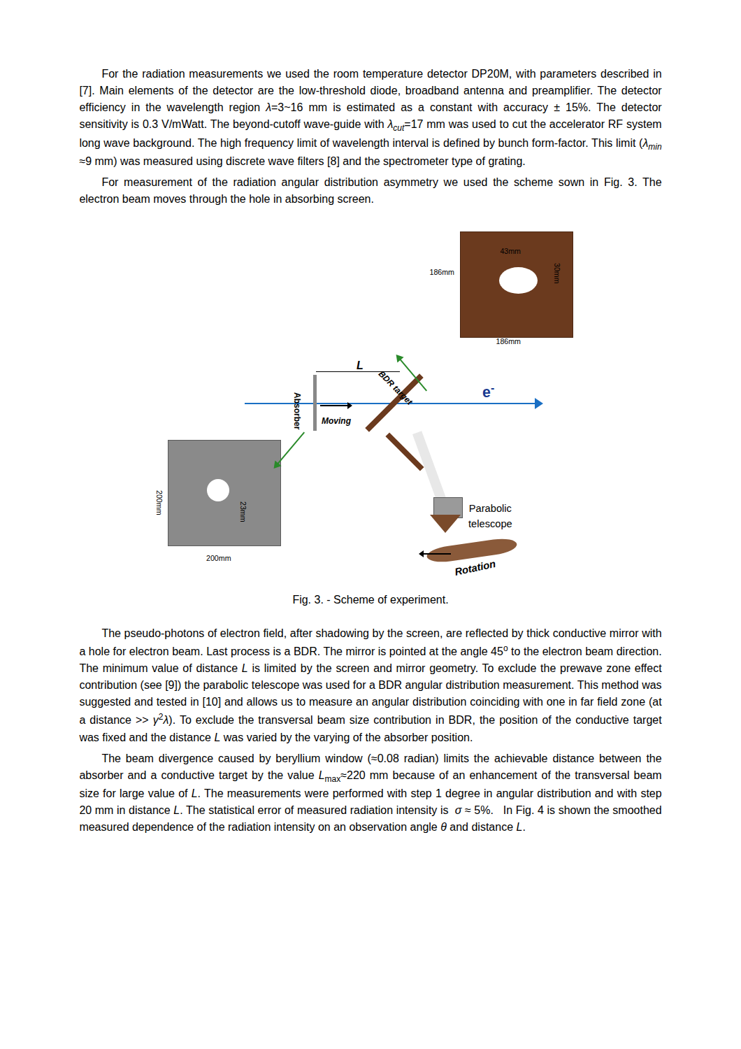For the radiation measurements we used the room temperature detector DP20M, with parameters described in [7]. Main elements of the detector are the low-threshold diode, broadband antenna and preamplifier. The detector efficiency in the wavelength region λ=3~16 mm is estimated as a constant with accuracy ± 15%. The detector sensitivity is 0.3 V/mWatt. The beyond-cutoff wave-guide with λcut=17 mm was used to cut the accelerator RF system long wave background. The high frequency limit of wavelength interval is defined by bunch form-factor. This limit (λmin ≈9 mm) was measured using discrete wave filters [8] and the spectrometer type of grating.
For measurement of the radiation angular distribution asymmetry we used the scheme sown in Fig. 3. The electron beam moves through the hole in absorbing screen.
186mm 186mm 43mm 30mm
200mm 200mm 23mm
e-
Absorber
Moving
L
BDR target
Parabolic
telescope
Rotation
Fig. 3. - Scheme of experiment.
The pseudo-photons of electron field, after shadowing by the screen, are reflected by thick conductive mirror with a hole for electron beam. Last process is a BDR. The mirror is pointed at the angle 45o to the electron beam direction. The minimum value of distance L is limited by the screen and mirror geometry. To exclude the prewave zone effect contribution (see [9]) the parabolic telescope was used for a BDR angular distribution measurement. This method was suggested and tested in [10] and allows us to measure an angular distribution coinciding with one in far field zone (at a distance >> γ2λ). To exclude the transversal beam size contribution in BDR, the position of the conductive target was fixed and the distance L was varied by the varying of the absorber position.
The beam divergence caused by beryllium window (≈0.08 radian) limits the achievable distance between the absorber and a conductive target by the value Lmax≈220 mm because of an enhancement of the transversal beam size for large value of L. The measurements were performed with step 1 degree in angular distribution and with step 20 mm in distance L. The statistical error of measured radiation intensity is σ ≈ 5%. In Fig. 4 is shown the smoothed measured dependence of the radiation intensity on an observation angle θ and distance L.